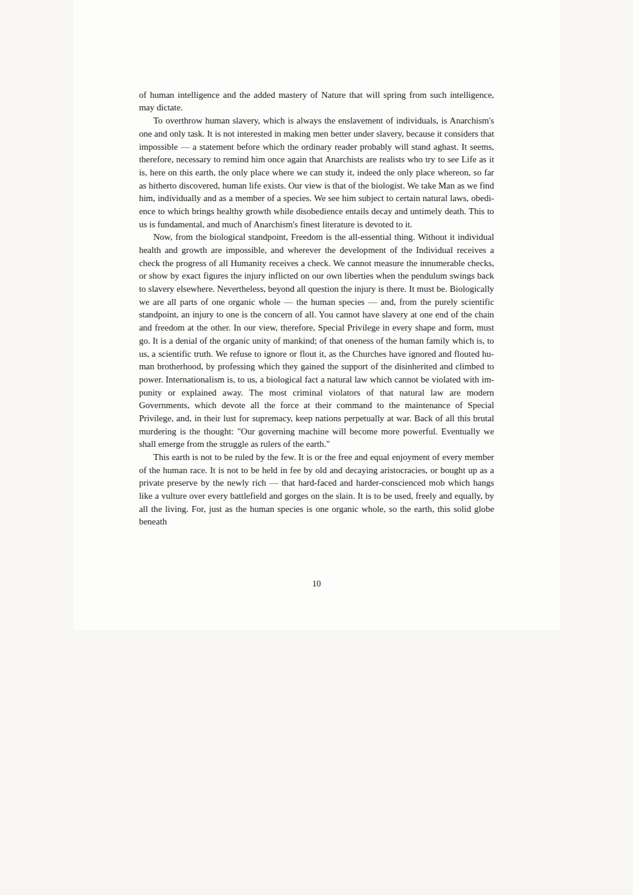of human intelligence and the added mastery of Nature that will spring from such intelligence, may dictate.
To overthrow human slavery, which is always the enslavement of individuals, is Anarchism's one and only task. It is not interested in making men better under slavery, because it considers that impossible — a statement before which the ordinary reader probably will stand aghast. It seems, therefore, necessary to remind him once again that Anarchists are realists who try to see Life as it is, here on this earth, the only place where we can study it, indeed the only place whereon, so far as hitherto discovered, human life exists. Our view is that of the biologist. We take Man as we find him, individually and as a member of a species. We see him subject to certain natural laws, obedience to which brings healthy growth while disobedience entails decay and untimely death. This to us is fundamental, and much of Anarchism's finest literature is devoted to it.
Now, from the biological standpoint, Freedom is the all-essential thing. Without it individual health and growth are impossible, and wherever the development of the Individual receives a check the progress of all Humanity receives a check. We cannot measure the innumerable checks, or show by exact figures the injury inflicted on our own liberties when the pendulum swings back to slavery elsewhere. Nevertheless, beyond all question the injury is there. It must be. Biologically we are all parts of one organic whole — the human species — and, from the purely scientific standpoint, an injury to one is the concern of all. You cannot have slavery at one end of the chain and freedom at the other. In our view, therefore, Special Privilege in every shape and form, must go. It is a denial of the organic unity of mankind; of that oneness of the human family which is, to us, a scientific truth. We refuse to ignore or flout it, as the Churches have ignored and flouted human brotherhood, by professing which they gained the support of the disinherited and climbed to power. Internationalism is, to us, a biological fact a natural law which cannot be violated with impunity or explained away. The most criminal violators of that natural law are modern Governments, which devote all the force at their command to the maintenance of Special Privilege, and, in their lust for supremacy, keep nations perpetually at war. Back of all this brutal murdering is the thought: "Our governing machine will become more powerful. Eventually we shall emerge from the struggle as rulers of the earth."
This earth is not to be ruled by the few. It is or the free and equal enjoyment of every member of the human race. It is not to be held in fee by old and decaying aristocracies, or bought up as a private preserve by the newly rich — that hard-faced and harder-conscienced mob which hangs like a vulture over every battlefield and gorges on the slain. It is to be used, freely and equally, by all the living. For, just as the human species is one organic whole, so the earth, this solid globe beneath
10